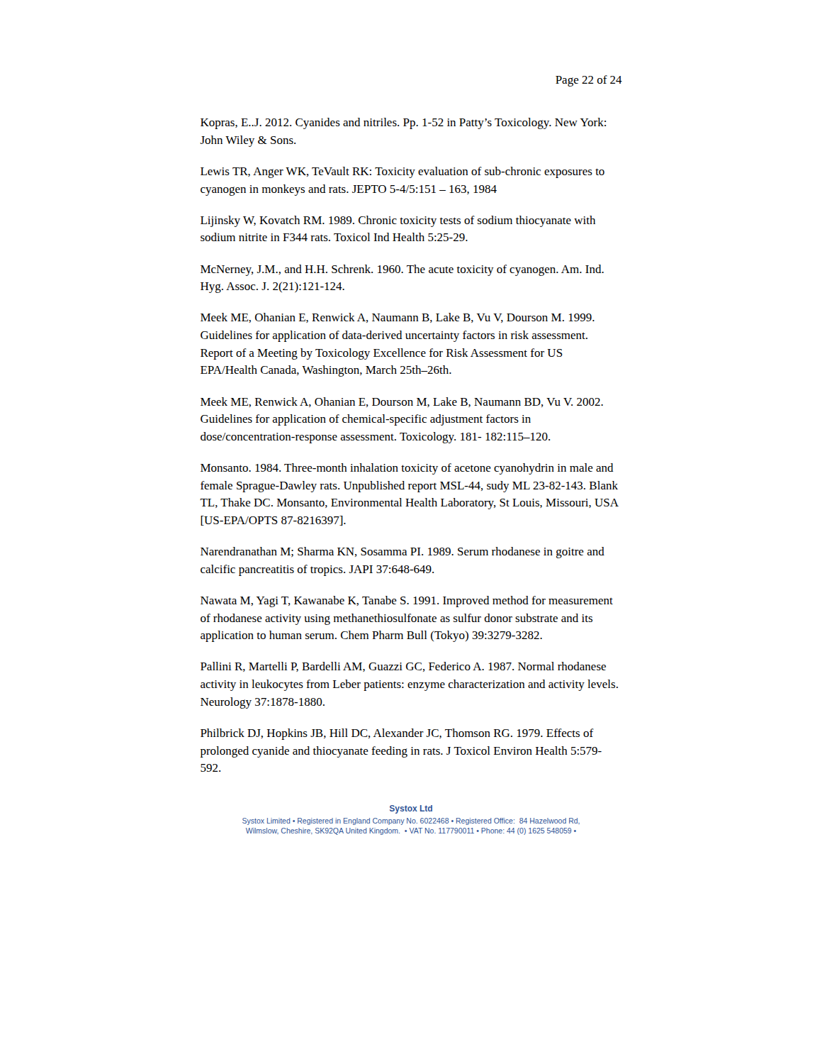Page 22 of 24
Kopras, E..J. 2012. Cyanides and nitriles. Pp. 1-52 in Patty’s Toxicology. New York: John Wiley & Sons.
Lewis TR, Anger WK, TeVault RK: Toxicity evaluation of sub-chronic exposures to cyanogen in monkeys and rats. JEPTO 5-4/5:151 – 163, 1984
Lijinsky W, Kovatch RM. 1989. Chronic toxicity tests of sodium thiocyanate with sodium nitrite in F344 rats. Toxicol Ind Health 5:25-29.
McNerney, J.M., and H.H. Schrenk. 1960. The acute toxicity of cyanogen. Am. Ind. Hyg. Assoc. J. 2(21):121-124.
Meek ME, Ohanian E, Renwick A, Naumann B, Lake B, Vu V, Dourson M. 1999. Guidelines for application of data-derived uncertainty factors in risk assessment. Report of a Meeting by Toxicology Excellence for Risk Assessment for US EPA/Health Canada, Washington, March 25th–26th.
Meek ME, Renwick A, Ohanian E, Dourson M, Lake B, Naumann BD, Vu V. 2002. Guidelines for application of chemical-specific adjustment factors in dose/concentration-response assessment. Toxicology. 181- 182:115–120.
Monsanto. 1984. Three-month inhalation toxicity of acetone cyanohydrin in male and female Sprague-Dawley rats. Unpublished report MSL-44, sudy ML 23-82-143. Blank TL, Thake DC. Monsanto, Environmental Health Laboratory, St Louis, Missouri, USA [US-EPA/OPTS 87-8216397].
Narendranathan M; Sharma KN, Sosamma PI. 1989. Serum rhodanese in goitre and calcific pancreatitis of tropics. JAPI 37:648-649.
Nawata M, Yagi T, Kawanabe K, Tanabe S. 1991. Improved method for measurement of rhodanese activity using methanethiosulfonate as sulfur donor substrate and its application to human serum. Chem Pharm Bull (Tokyo) 39:3279-3282.
Pallini R, Martelli P, Bardelli AM, Guazzi GC, Federico A. 1987. Normal rhodanese activity in leukocytes from Leber patients: enzyme characterization and activity levels. Neurology 37:1878-1880.
Philbrick DJ, Hopkins JB, Hill DC, Alexander JC, Thomson RG. 1979. Effects of prolonged cyanide and thiocyanate feeding in rats. J Toxicol Environ Health 5:579-592.
Systox Ltd
Systox Limited • Registered in England Company No. 6022468 • Registered Office: 84 Hazelwood Rd,
Wilmslow, Cheshire, SK92QA United Kingdom. • VAT No. 117790011 • Phone: 44 (0) 1625 548059 •